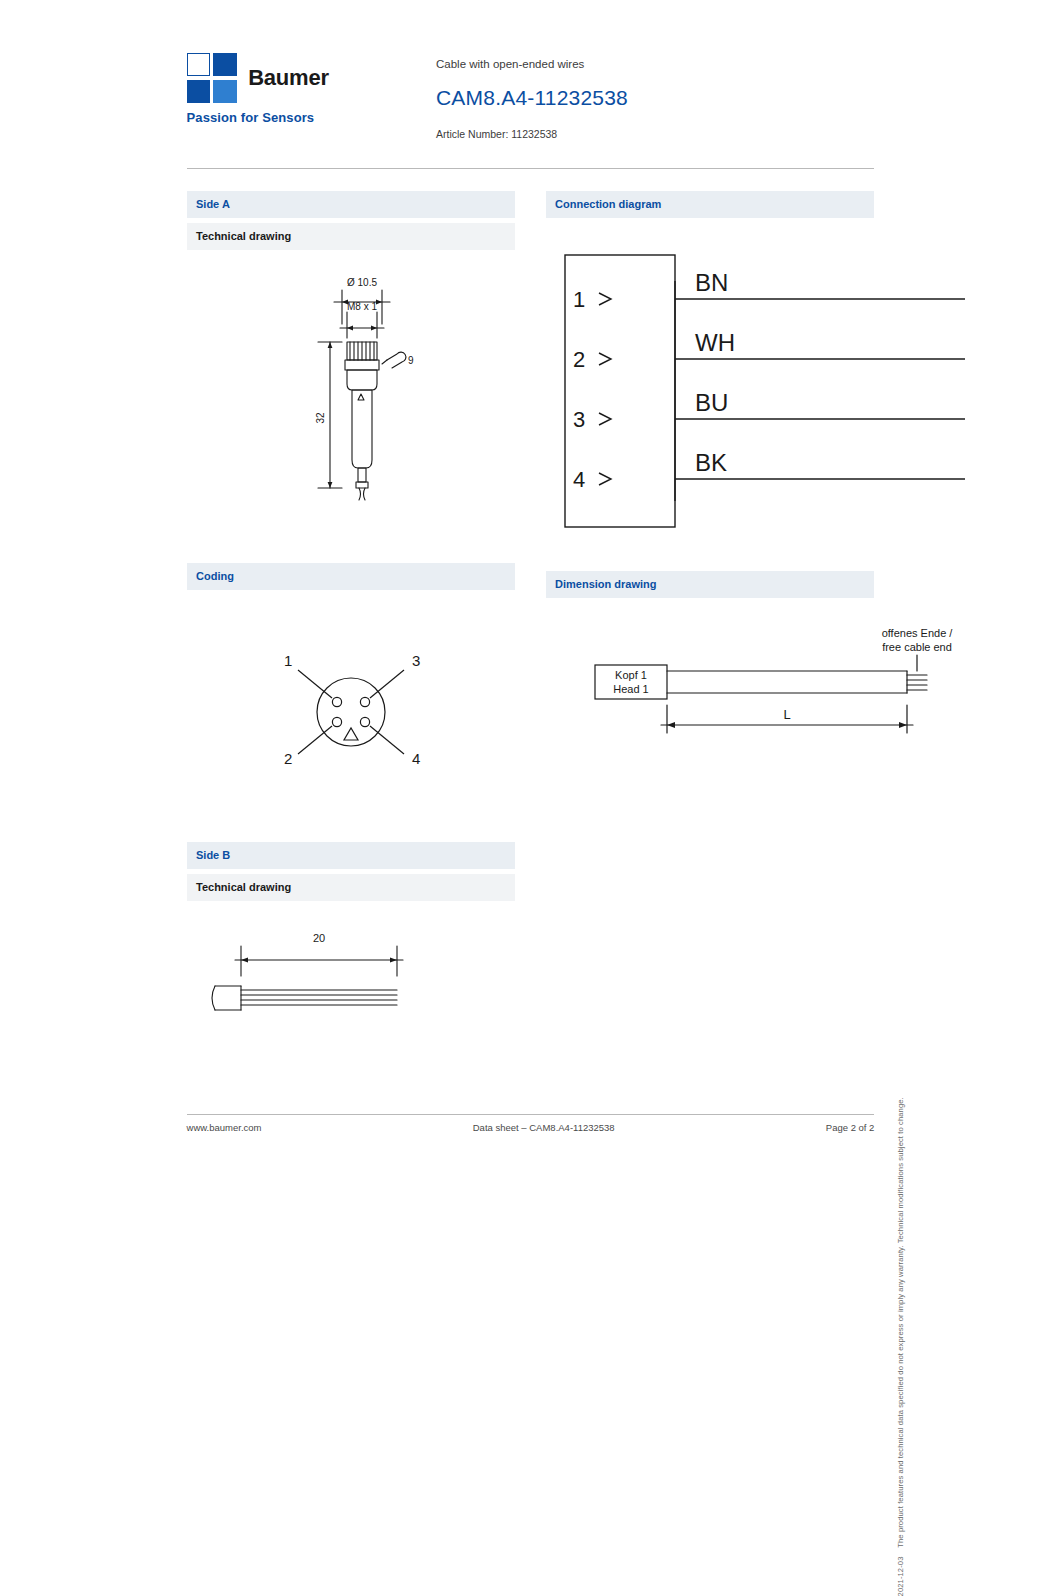Baumer
Passion for Sensors
Cable with open-ended wires
CAM8.A4-11232538
Article Number: 11232538
Side A
Technical drawing
Ø 10.5 M8 x 1 9 32
Coding
1 3 2 4
Side B
Technical drawing
20
Connection diagram
1 2 3 4 BN WH BU BK
Dimension drawing
Kopf 1 Head 1 offenes Ende / free cable end L
2021-12-03 The product features and technical data specified do not express or imply any warranty. Technical modifications subject to change.
www.baumer.com
Data sheet – CAM8.A4-11232538
Page 2 of 2